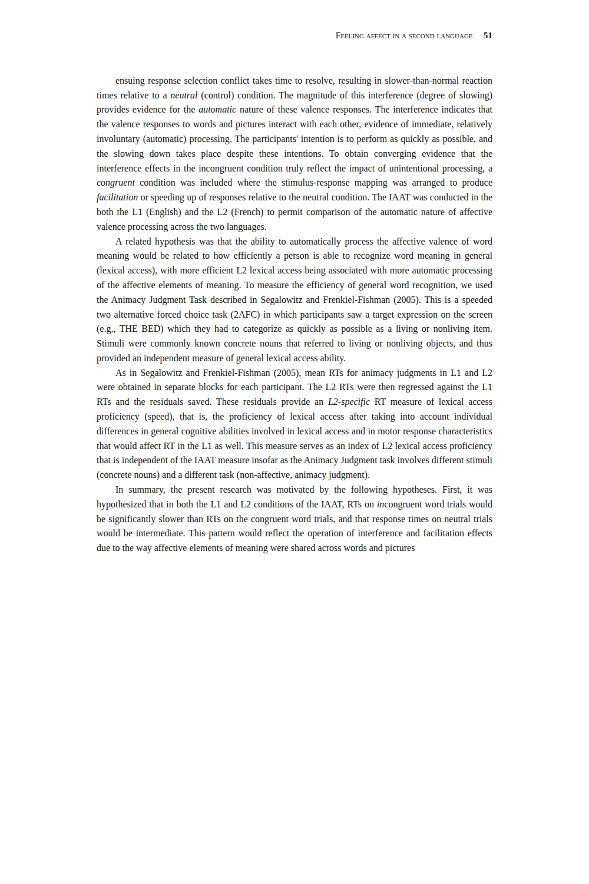Feeling affect in a second language 51
ensuing response selection conflict takes time to resolve, resulting in slower-than-normal reaction times relative to a neutral (control) condition. The magnitude of this interference (degree of slowing) provides evidence for the automatic nature of these valence responses. The interference indicates that the valence responses to words and pictures interact with each other, evidence of immediate, relatively involuntary (automatic) processing. The participants' intention is to perform as quickly as possible, and the slowing down takes place despite these intentions. To obtain converging evidence that the interference effects in the incongruent condition truly reflect the impact of unintentional processing, a congruent condition was included where the stimulus-response mapping was arranged to produce facilitation or speeding up of responses relative to the neutral condition. The IAAT was conducted in the both the L1 (English) and the L2 (French) to permit comparison of the automatic nature of affective valence processing across the two languages.
A related hypothesis was that the ability to automatically process the affective valence of word meaning would be related to how efficiently a person is able to recognize word meaning in general (lexical access), with more efficient L2 lexical access being associated with more automatic processing of the affective elements of meaning. To measure the efficiency of general word recognition, we used the Animacy Judgment Task described in Segalowitz and Frenkiel-Fishman (2005). This is a speeded two alternative forced choice task (2AFC) in which participants saw a target expression on the screen (e.g., THE BED) which they had to categorize as quickly as possible as a living or nonliving item. Stimuli were commonly known concrete nouns that referred to living or nonliving objects, and thus provided an independent measure of general lexical access ability.
As in Segalowitz and Frenkiel-Fishman (2005), mean RTs for animacy judgments in L1 and L2 were obtained in separate blocks for each participant. The L2 RTs were then regressed against the L1 RTs and the residuals saved. These residuals provide an L2-specific RT measure of lexical access proficiency (speed), that is, the proficiency of lexical access after taking into account individual differences in general cognitive abilities involved in lexical access and in motor response characteristics that would affect RT in the L1 as well. This measure serves as an index of L2 lexical access proficiency that is independent of the IAAT measure insofar as the Animacy Judgment task involves different stimuli (concrete nouns) and a different task (non-affective, animacy judgment).
In summary, the present research was motivated by the following hypotheses. First, it was hypothesized that in both the L1 and L2 conditions of the IAAT, RTs on incongruent word trials would be significantly slower than RTs on the congruent word trials, and that response times on neutral trials would be intermediate. This pattern would reflect the operation of interference and facilitation effects due to the way affective elements of meaning were shared across words and pictures